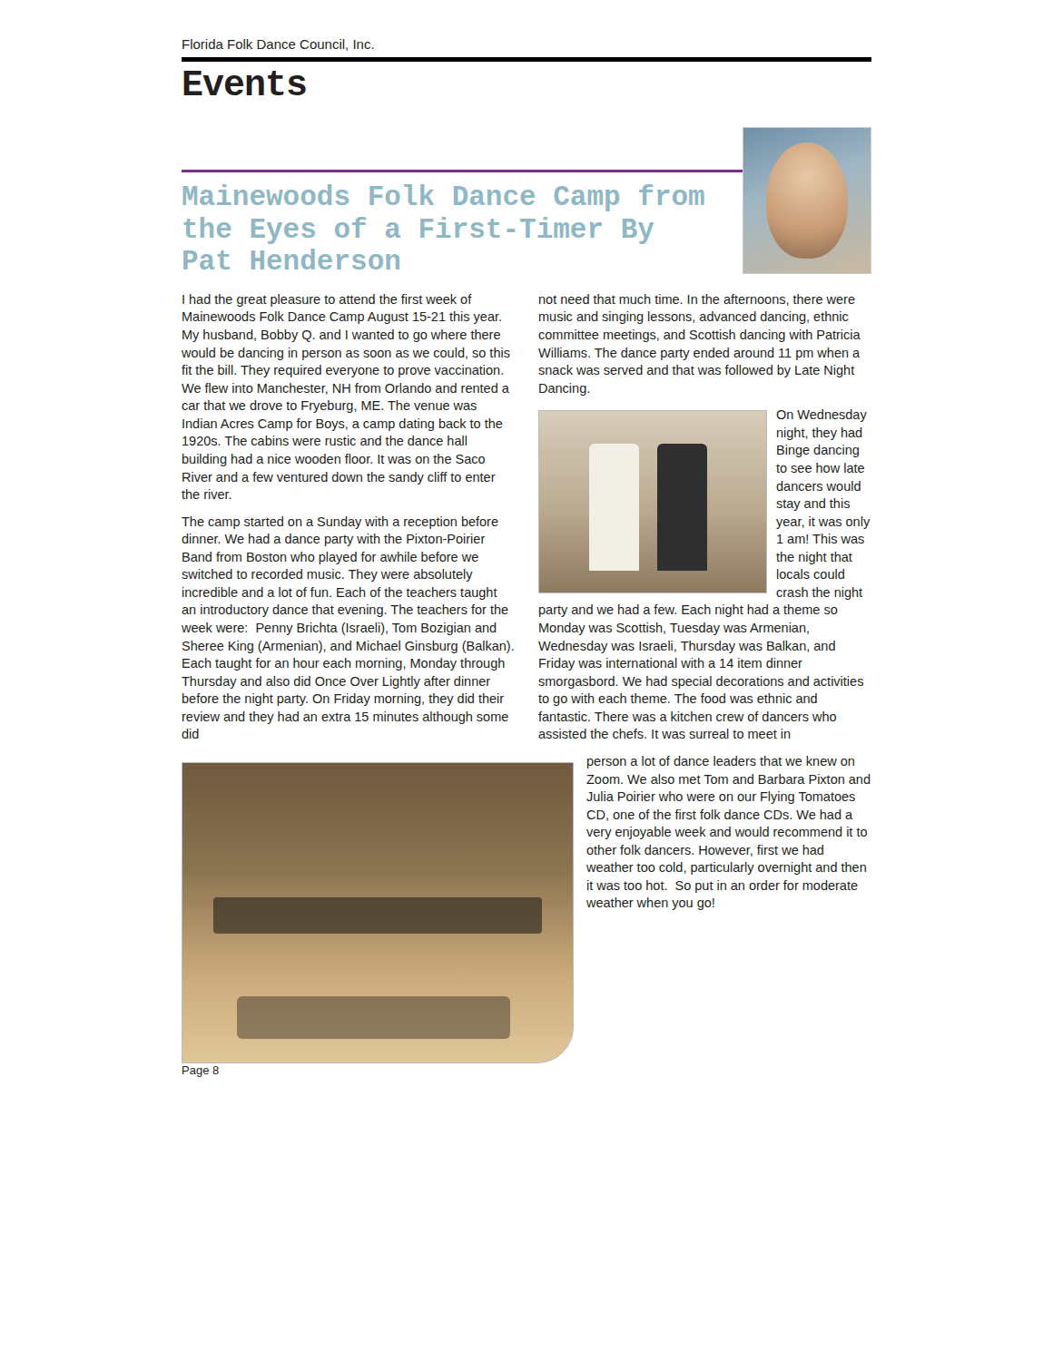Florida Folk Dance Council, Inc.
Events
Mainewoods Folk Dance Camp from the Eyes of a First-Timer By Pat Henderson
I had the great pleasure to attend the first week of Mainewoods Folk Dance Camp August 15-21 this year. My husband, Bobby Q. and I wanted to go where there would be dancing in person as soon as we could, so this fit the bill. They required everyone to prove vaccination. We flew into Manchester, NH from Orlando and rented a car that we drove to Fryeburg, ME. The venue was Indian Acres Camp for Boys, a camp dating back to the 1920s. The cabins were rustic and the dance hall building had a nice wooden floor. It was on the Saco River and a few ventured down the sandy cliff to enter the river.
The camp started on a Sunday with a reception before dinner. We had a dance party with the Pixton-Poirier Band from Boston who played for awhile before we switched to recorded music. They were absolutely incredible and a lot of fun. Each of the teachers taught an introductory dance that evening. The teachers for the week were: Penny Brichta (Israeli), Tom Bozigian and Sheree King (Armenian), and Michael Ginsburg (Balkan). Each taught for an hour each morning, Monday through Thursday and also did Once Over Lightly after dinner before the night party. On Friday morning, they did their review and they had an extra 15 minutes although some did
not need that much time. In the afternoons, there were music and singing lessons, advanced dancing, ethnic committee meetings, and Scottish dancing with Patricia Williams. The dance party ended around 11 pm when a snack was served and that was followed by Late Night Dancing.
On Wednesday night, they had Binge dancing to see how late dancers would stay and this year, it was only 1 am! This was the night that locals could crash the night party and we had a few. Each night had a theme so Monday was Scottish, Tuesday was Armenian, Wednesday was Israeli, Thursday was Balkan, and Friday was international with a 14 item dinner smorgasbord. We had special decorations and activities to go with each theme. The food was ethnic and fantastic. There was a kitchen crew of dancers who assisted the chefs. It was surreal to meet in
person a lot of dance leaders that we knew on Zoom. We also met Tom and Barbara Pixton and Julia Poirier who were on our Flying Tomatoes CD, one of the first folk dance CDs. We had a very enjoyable week and would recommend it to other folk dancers. However, first we had weather too cold, particularly overnight and then it was too hot. So put in an order for moderate weather when you go!
Page 8